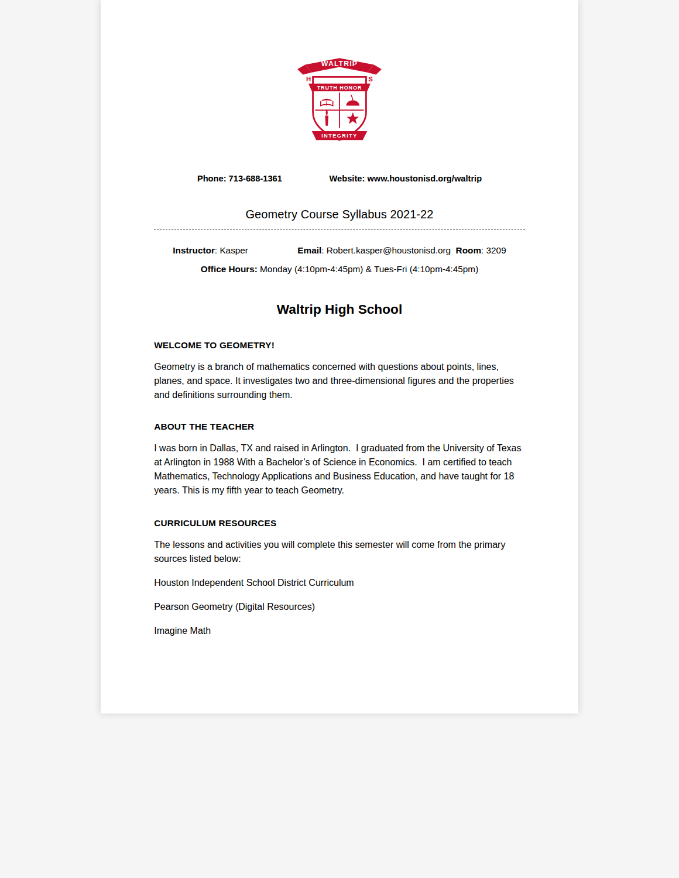WALTRIP H S TRUTH HONOR INTEGRITY
Phone: 713-688-1361 Website: www.houstonisd.org/waltrip
Geometry Course Syllabus 2021-22
Instructor: Kasper Email: Robert.kasper@houstonisd.org Room: 3209
Office Hours: Monday (4:10pm-4:45pm) & Tues-Fri (4:10pm-4:45pm)
Waltrip High School
WELCOME TO GEOMETRY!
Geometry is a branch of mathematics concerned with questions about points, lines, planes, and space. It investigates two and three-dimensional figures and the properties and definitions surrounding them.
ABOUT THE TEACHER
I was born in Dallas, TX and raised in Arlington. I graduated from the University of Texas at Arlington in 1988 With a Bachelor’s of Science in Economics. I am certified to teach Mathematics, Technology Applications and Business Education, and have taught for 18 years. This is my fifth year to teach Geometry.
CURRICULUM RESOURCES
The lessons and activities you will complete this semester will come from the primary sources listed below:
Houston Independent School District Curriculum
Pearson Geometry (Digital Resources)
Imagine Math